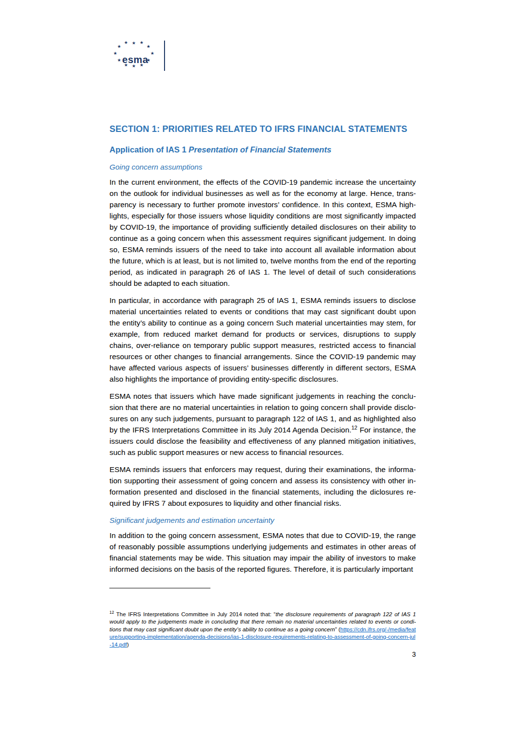★ ★ ★ ★ ★ ★ ★ ★ ★ ★ ★ ★
esma
SECTION 1: PRIORITIES RELATED TO IFRS FINANCIAL STATEMENTS
Application of IAS 1 Presentation of Financial Statements
Going concern assumptions
In the current environment, the effects of the COVID-19 pandemic increase the uncertainty on the outlook for individual businesses as well as for the economy at large. Hence, transparency is necessary to further promote investors’ confidence. In this context, ESMA highlights, especially for those issuers whose liquidity conditions are most significantly impacted by COVID-19, the importance of providing sufficiently detailed disclosures on their ability to continue as a going concern when this assessment requires significant judgement. In doing so, ESMA reminds issuers of the need to take into account all available information about the future, which is at least, but is not limited to, twelve months from the end of the reporting period, as indicated in paragraph 26 of IAS 1. The level of detail of such considerations should be adapted to each situation.
In particular, in accordance with paragraph 25 of IAS 1, ESMA reminds issuers to disclose material uncertainties related to events or conditions that may cast significant doubt upon the entity’s ability to continue as a going concern Such material uncertainties may stem, for example, from reduced market demand for products or services, disruptions to supply chains, over-reliance on temporary public support measures, restricted access to financial resources or other changes to financial arrangements. Since the COVID-19 pandemic may have affected various aspects of issuers’ businesses differently in different sectors, ESMA also highlights the importance of providing entity-specific disclosures.
ESMA notes that issuers which have made significant judgements in reaching the conclusion that there are no material uncertainties in relation to going concern shall provide disclosures on any such judgements, pursuant to paragraph 122 of IAS 1, and as highlighted also by the IFRS Interpretations Committee in its July 2014 Agenda Decision.12 For instance, the issuers could disclose the feasibility and effectiveness of any planned mitigation initiatives, such as public support measures or new access to financial resources.
ESMA reminds issuers that enforcers may request, during their examinations, the information supporting their assessment of going concern and assess its consistency with other information presented and disclosed in the financial statements, including the diclosures required by IFRS 7 about exposures to liquidity and other financial risks.
Significant judgements and estimation uncertainty
In addition to the going concern assessment, ESMA notes that due to COVID-19, the range of reasonably possible assumptions underlying judgements and estimates in other areas of financial statements may be wide. This situation may impair the ability of investors to make informed decisions on the basis of the reported figures. Therefore, it is particularly important
12 The IFRS Interpretations Committee in July 2014 noted that: “the disclosure requirements of paragraph 122 of IAS 1 would apply to the judgements made in concluding that there remain no material uncertainties related to events or conditions that may cast significant doubt upon the entity’s ability to continue as a going concern” (https://cdn.ifrs.org/-/media/feature/supporting-implementation/agenda-decisions/ias-1-disclosure-requirements-relating-to-assessment-of-going-concern-jul-14.pdf)
3